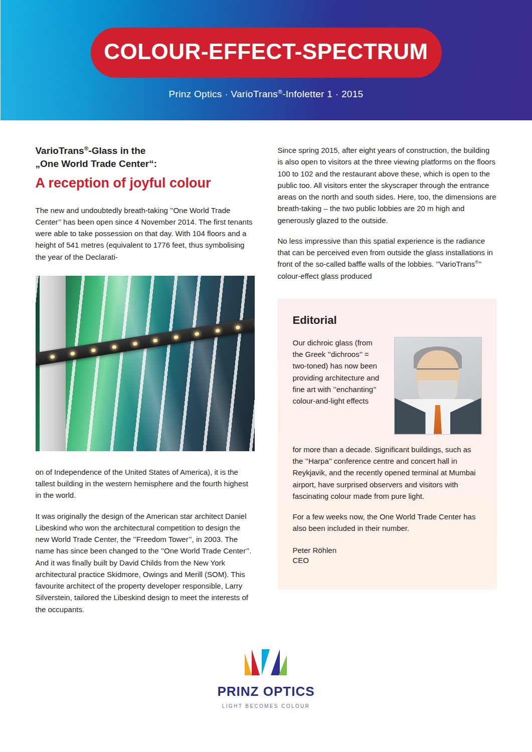COLOUR-EFFECT-SPECTRUM
Prinz Optics · VarioTrans®-Infoletter 1 · 2015
VarioTrans®-Glass in the
„One World Trade Center“:
A reception of joyful colour
The new and undoubtedly breath-taking ’’One World Trade Center’’ has been open since 4 November 2014. The first tenants were able to take possession on that day. With 104 floors and a height of 541 metres (equivalent to 1776 feet, thus symbolising the year of the Declarati-
on of Independence of the United States of America), it is the tallest building in the western hemisphere and the fourth highest in the world.
It was originally the design of the American star architect Daniel Libeskind who won the architectural competition to design the new World Trade Center, the ’’Freedom Tower’’, in 2003. The name has since been changed to the ’’One World Trade Center’’. And it was finally built by David Childs from the New York architectural practice Skidmore, Owings and Merill (SOM). This favourite architect of the property developer responsible, Larry Silverstein, tailored the Libeskind design to meet the interests of the occupants.
Since spring 2015, after eight years of construction, the building is also open to visitors at the three viewing platforms on the floors 100 to 102 and the restaurant above these, which is open to the public too. All visitors enter the skyscraper through the entrance areas on the north and south sides. Here, too, the dimensions are breath-taking – the two public lobbies are 20 m high and generously glazed to the outside.
No less impressive than this spatial experience is the radiance that can be perceived even from outside the glass installations in front of the so-called baffle walls of the lobbies. ’’VarioTrans®’’ colour-effect glass produced
Editorial
Our dichroic glass (from the Greek ’’dichroos’’ = two-toned) has now been providing architecture and fine art with ’’enchanting’’ colour-and-light effects
for more than a decade. Significant buildings, such as the ’’Harpa’’ conference centre and concert hall in Reykjavik, and the recently opened terminal at Mumbai airport, have surprised observers and visitors with fascinating colour made from pure light.
For a few weeks now, the One World Trade Center has also been included in their number.
Peter Röhlen
CEO
PRINZ OPTICS
LIGHT BECOMES COLOUR